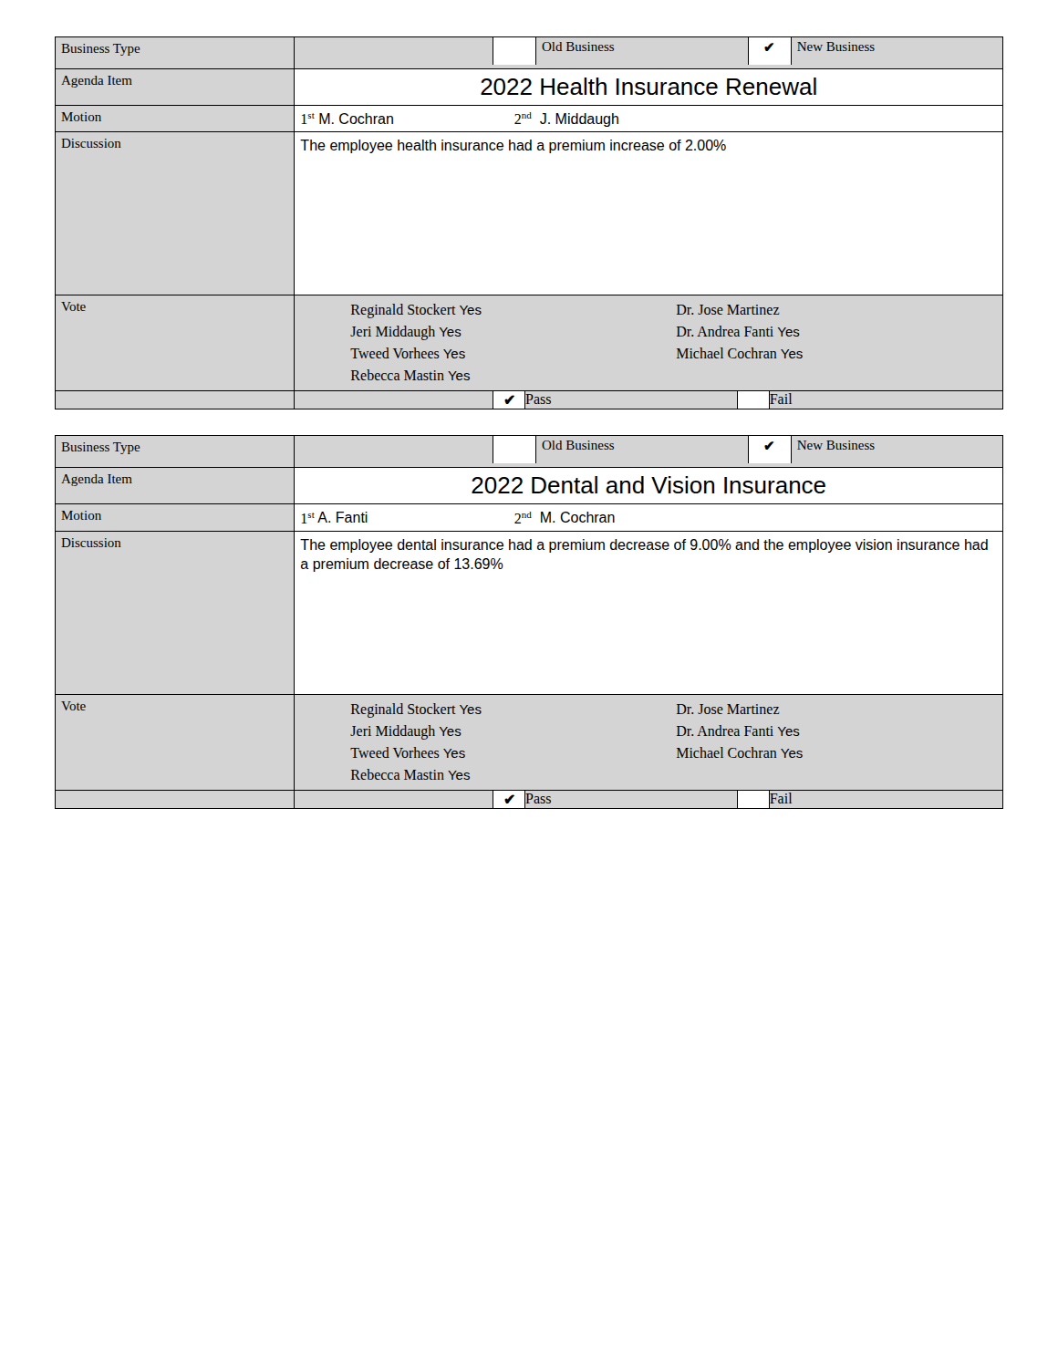| Business Type | / / / Old Business / ✔ / New Business / |
| Agenda Item | 2022 Health Insurance Renewal |
| Motion | 1 st M. Cochran 2 nd J. Middaugh |
| Discussion | The employee health insurance had a premium increase of 2.00% |
| Vote | / Reginald Stockert Yes / Dr. Jose Martinez / / Jeri Middaugh Yes / Dr. Andrea Fanti Yes / / Tweed Vorhees Yes / Michael Cochran Yes / / Rebecca Mastin Yes / / |
| | / / ✔ / Pass / / Fail / |
| Business Type | / / / Old Business / ✔ / New Business / |
| Agenda Item | 2022 Dental and Vision Insurance |
| Motion | 1 st A. Fanti 2 nd M. Cochran |
| Discussion | The employee dental insurance had a premium decrease of 9.00% and the employee vision insurance had a premium decrease of 13.69% |
| Vote | / Reginald Stockert Yes / Dr. Jose Martinez / / Jeri Middaugh Yes / Dr. Andrea Fanti Yes / / Tweed Vorhees Yes / Michael Cochran Yes / / Rebecca Mastin Yes / / |
| | / / ✔ / Pass / / Fail / |